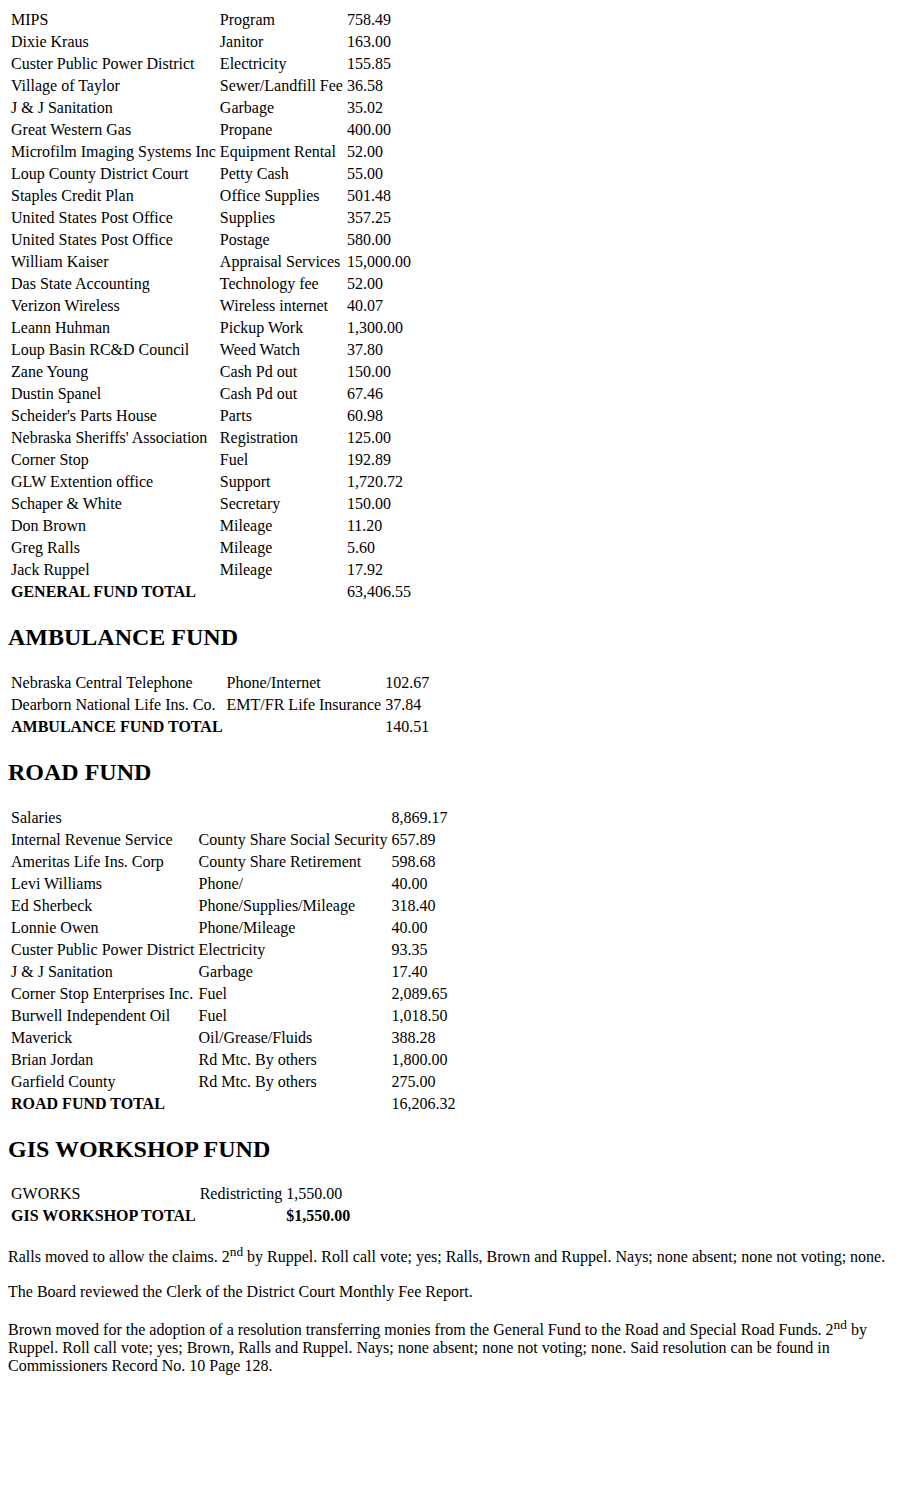| MIPS | Program | 758.49 |
| Dixie Kraus | Janitor | 163.00 |
| Custer Public Power District | Electricity | 155.85 |
| Village of Taylor | Sewer/Landfill Fee | 36.58 |
| J & J Sanitation | Garbage | 35.02 |
| Great Western Gas | Propane | 400.00 |
| Microfilm Imaging Systems Inc | Equipment Rental | 52.00 |
| Loup County District Court | Petty Cash | 55.00 |
| Staples Credit Plan | Office Supplies | 501.48 |
| United States Post Office | Supplies | 357.25 |
| United States Post Office | Postage | 580.00 |
| William Kaiser | Appraisal Services | 15,000.00 |
| Das State Accounting | Technology fee | 52.00 |
| Verizon Wireless | Wireless internet | 40.07 |
| Leann Huhman | Pickup Work | 1,300.00 |
| Loup Basin RC&D Council | Weed Watch | 37.80 |
| Zane Young | Cash Pd out | 150.00 |
| Dustin Spanel | Cash Pd out | 67.46 |
| Scheider's Parts House | Parts | 60.98 |
| Nebraska Sheriffs' Association | Registration | 125.00 |
| Corner Stop | Fuel | 192.89 |
| GLW Extention office | Support | 1,720.72 |
| Schaper & White | Secretary | 150.00 |
| Don Brown | Mileage | 11.20 |
| Greg Ralls | Mileage | 5.60 |
| Jack Ruppel | Mileage | 17.92 |
| GENERAL FUND TOTAL | | 63,406.55 |
AMBULANCE FUND
| Nebraska Central Telephone | Phone/Internet | 102.67 |
| Dearborn National Life Ins. Co. | EMT/FR Life Insurance | 37.84 |
| AMBULANCE FUND TOTAL | | 140.51 |
ROAD FUND
| Salaries | | 8,869.17 |
| Internal Revenue Service | County Share Social Security | 657.89 |
| Ameritas Life Ins. Corp | County Share Retirement | 598.68 |
| Levi Williams | Phone/ | 40.00 |
| Ed Sherbeck | Phone/Supplies/Mileage | 318.40 |
| Lonnie Owen | Phone/Mileage | 40.00 |
| Custer Public Power District | Electricity | 93.35 |
| J & J Sanitation | Garbage | 17.40 |
| Corner Stop Enterprises Inc. | Fuel | 2,089.65 |
| Burwell Independent Oil | Fuel | 1,018.50 |
| Maverick | Oil/Grease/Fluids | 388.28 |
| Brian Jordan | Rd Mtc. By others | 1,800.00 |
| Garfield County | Rd Mtc. By others | 275.00 |
| ROAD FUND TOTAL | | 16,206.32 |
GIS WORKSHOP FUND
| GWORKS | Redistricting | 1,550.00 |
| GIS WORKSHOP TOTAL | | $1,550.00 |
Ralls moved to allow the claims. 2nd by Ruppel. Roll call vote; yes; Ralls, Brown and Ruppel. Nays; none absent; none not voting; none.
The Board reviewed the Clerk of the District Court Monthly Fee Report.
Brown moved for the adoption of a resolution transferring monies from the General Fund to the Road and Special Road Funds. 2nd by Ruppel. Roll call vote; yes; Brown, Ralls and Ruppel. Nays; none absent; none not voting; none. Said resolution can be found in Commissioners Record No. 10 Page 128.